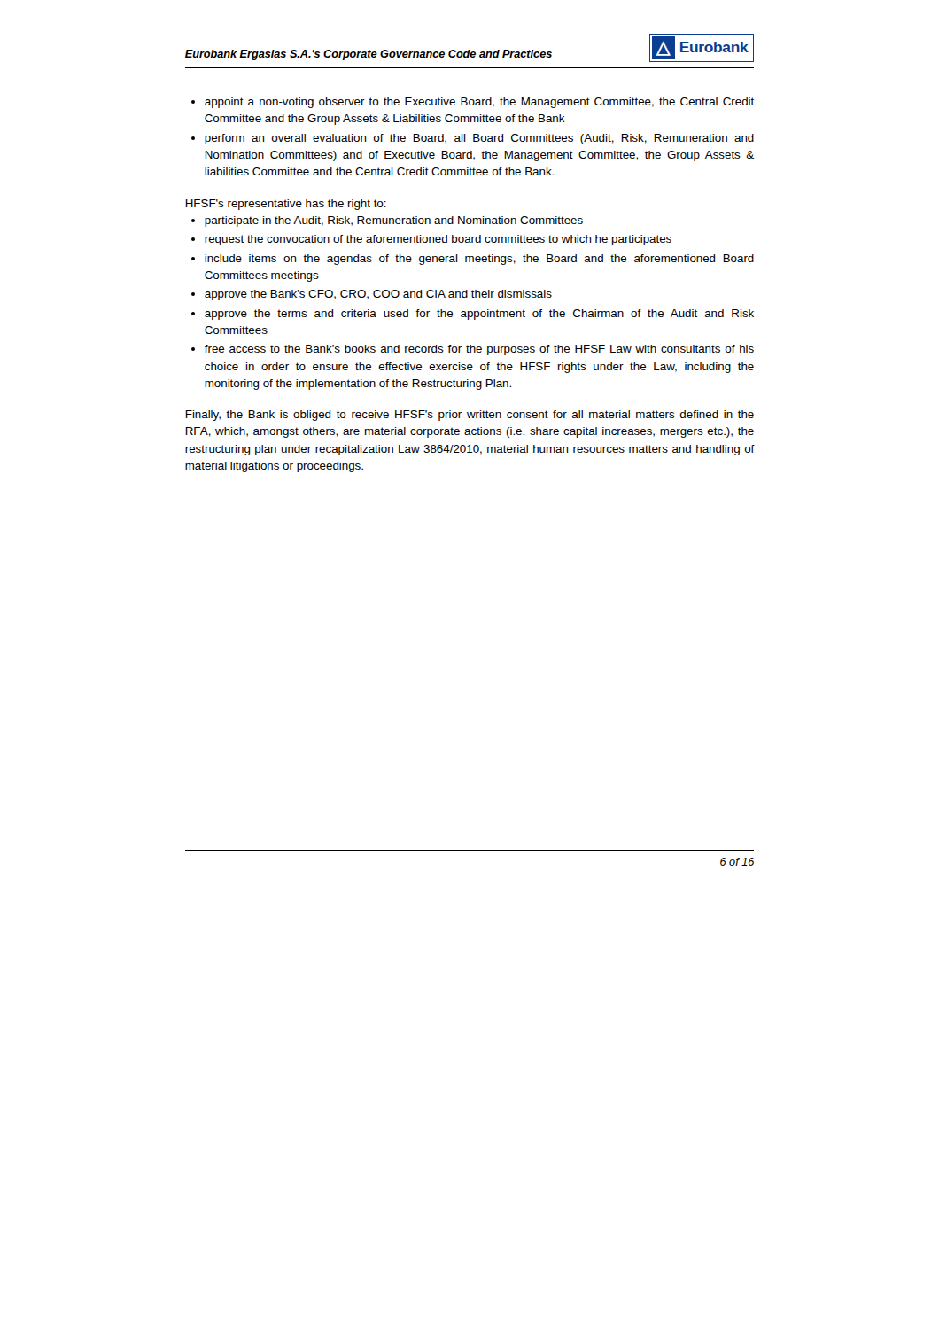Eurobank Ergasias S.A.'s Corporate Governance Code and Practices
△Eurobank
appoint a non-voting observer to the Executive Board, the Management Committee, the Central Credit Committee and the Group Assets & Liabilities Committee of the Bank
perform an overall evaluation of the Board, all Board Committees (Audit, Risk, Remuneration and Nomination Committees) and of Executive Board, the Management Committee, the Group Assets & liabilities Committee and the Central Credit Committee of the Bank.
HFSF's representative has the right to:
participate in the Audit, Risk, Remuneration and Nomination Committees
request the convocation of the aforementioned board committees to which he participates
include items on the agendas of the general meetings, the Board and the aforementioned Board Committees meetings
approve the Bank's CFO, CRO, COO and CIA and their dismissals
approve the terms and criteria used for the appointment of the Chairman of the Audit and Risk Committees
free access to the Bank's books and records for the purposes of the HFSF Law with consultants of his choice in order to ensure the effective exercise of the HFSF rights under the Law, including the monitoring of the implementation of the Restructuring Plan.
Finally, the Bank is obliged to receive HFSF's prior written consent for all material matters defined in the RFA, which, amongst others, are material corporate actions (i.e. share capital increases, mergers etc.), the restructuring plan under recapitalization Law 3864/2010, material human resources matters and handling of material litigations or proceedings.
6 of 16